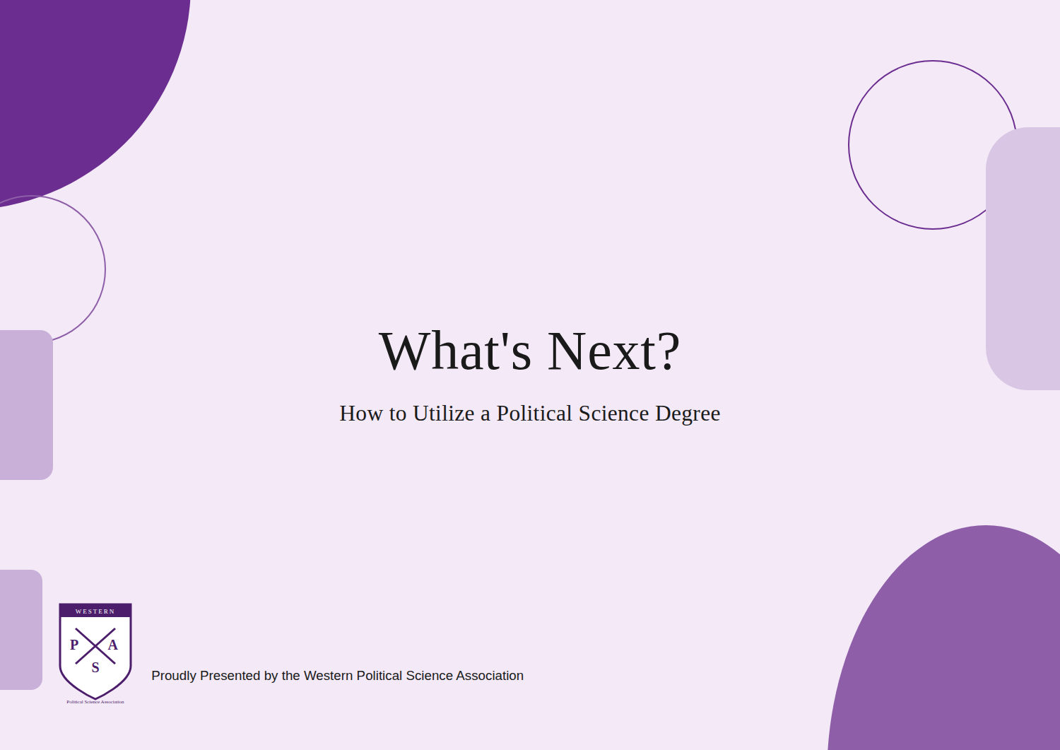What's Next?
How to Utilize a Political Science Degree
WESTERN P A S Political Science Association
Proudly Presented by the Western Political Science Association